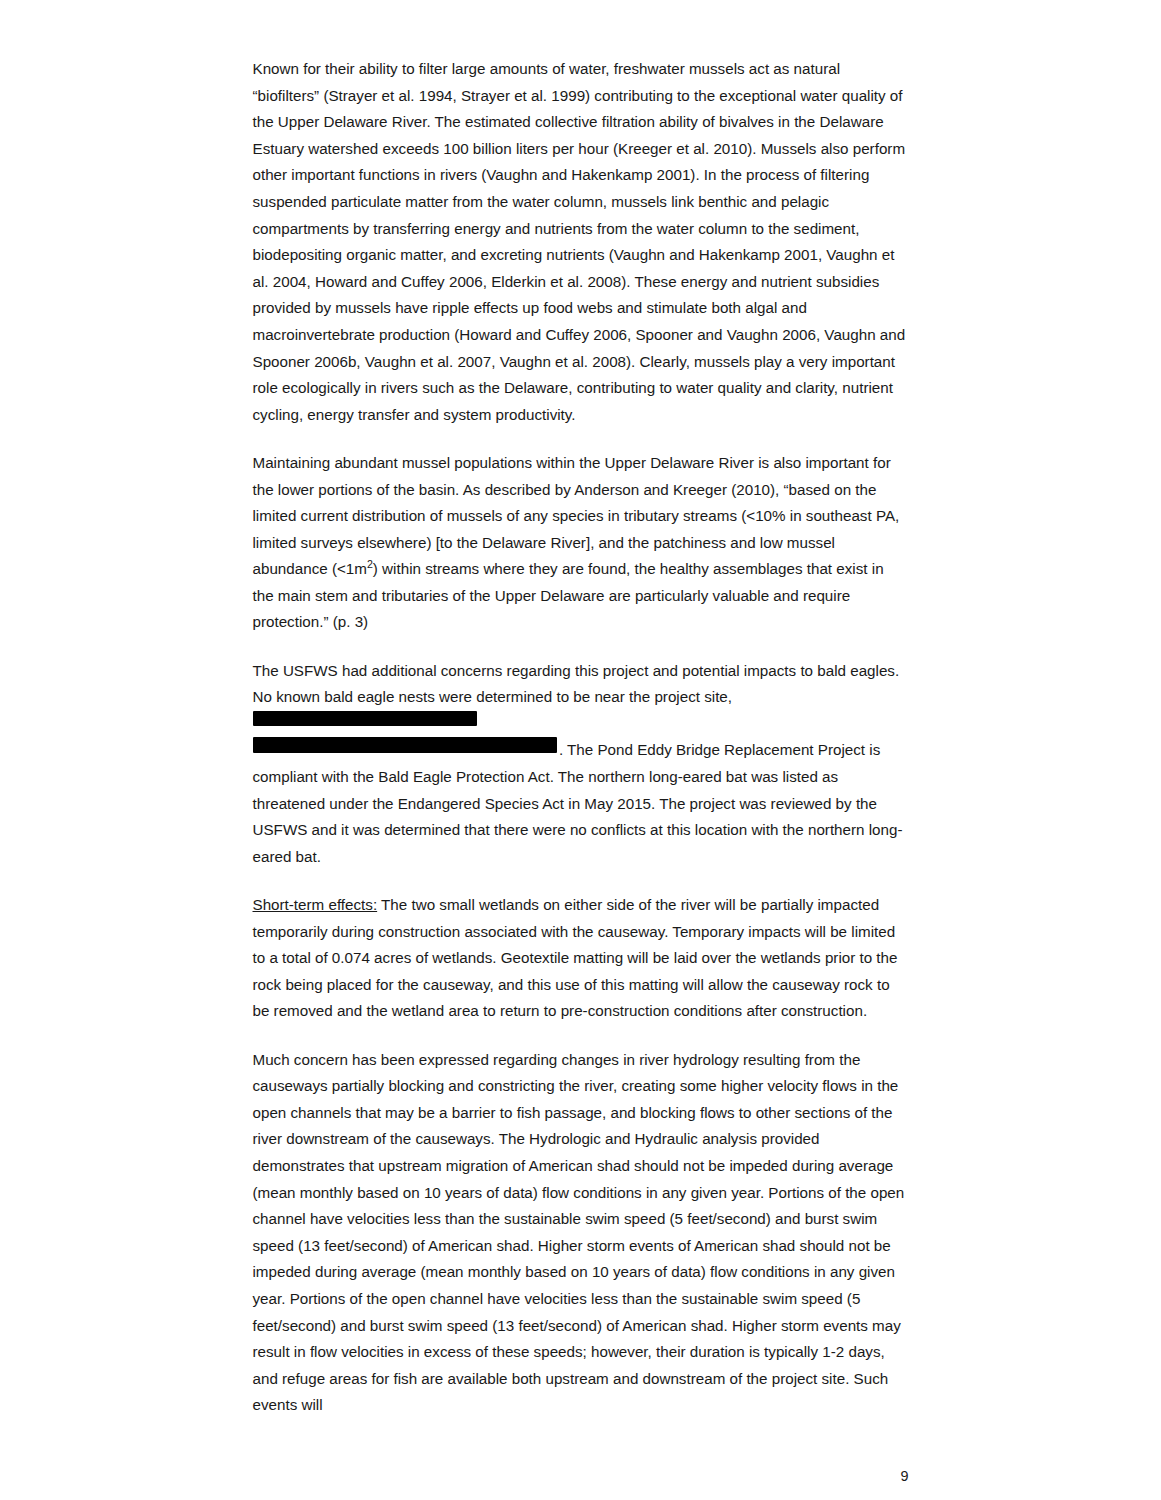Known for their ability to filter large amounts of water, freshwater mussels act as natural “biofilters” (Strayer et al. 1994, Strayer et al. 1999) contributing to the exceptional water quality of the Upper Delaware River. The estimated collective filtration ability of bivalves in the Delaware Estuary watershed exceeds 100 billion liters per hour (Kreeger et al. 2010). Mussels also perform other important functions in rivers (Vaughn and Hakenkamp 2001). In the process of filtering suspended particulate matter from the water column, mussels link benthic and pelagic compartments by transferring energy and nutrients from the water column to the sediment, biodepositing organic matter, and excreting nutrients (Vaughn and Hakenkamp 2001, Vaughn et al. 2004, Howard and Cuffey 2006, Elderkin et al. 2008). These energy and nutrient subsidies provided by mussels have ripple effects up food webs and stimulate both algal and macroinvertebrate production (Howard and Cuffey 2006, Spooner and Vaughn 2006, Vaughn and Spooner 2006b, Vaughn et al. 2007, Vaughn et al. 2008). Clearly, mussels play a very important role ecologically in rivers such as the Delaware, contributing to water quality and clarity, nutrient cycling, energy transfer and system productivity.
Maintaining abundant mussel populations within the Upper Delaware River is also important for the lower portions of the basin. As described by Anderson and Kreeger (2010), “based on the limited current distribution of mussels of any species in tributary streams (<10% in southeast PA, limited surveys elsewhere) [to the Delaware River], and the patchiness and low mussel abundance (<1m2) within streams where they are found, the healthy assemblages that exist in the main stem and tributaries of the Upper Delaware are particularly valuable and require protection.” (p. 3)
The USFWS had additional concerns regarding this project and potential impacts to bald eagles. No known bald eagle nests were determined to be near the project site,
. The Pond Eddy Bridge Replacement Project is compliant with the Bald Eagle Protection Act. The northern long-eared bat was listed as threatened under the Endangered Species Act in May 2015. The project was reviewed by the USFWS and it was determined that there were no conflicts at this location with the northern long-eared bat.
Short-term effects: The two small wetlands on either side of the river will be partially impacted temporarily during construction associated with the causeway. Temporary impacts will be limited to a total of 0.074 acres of wetlands. Geotextile matting will be laid over the wetlands prior to the rock being placed for the causeway, and this use of this matting will allow the causeway rock to be removed and the wetland area to return to pre-construction conditions after construction.
Much concern has been expressed regarding changes in river hydrology resulting from the causeways partially blocking and constricting the river, creating some higher velocity flows in the open channels that may be a barrier to fish passage, and blocking flows to other sections of the river downstream of the causeways. The Hydrologic and Hydraulic analysis provided demonstrates that upstream migration of American shad should not be impeded during average (mean monthly based on 10 years of data) flow conditions in any given year. Portions of the open channel have velocities less than the sustainable swim speed (5 feet/second) and burst swim speed (13 feet/second) of American shad. Higher storm events of American shad should not be impeded during average (mean monthly based on 10 years of data) flow conditions in any given year. Portions of the open channel have velocities less than the sustainable swim speed (5 feet/second) and burst swim speed (13 feet/second) of American shad. Higher storm events may result in flow velocities in excess of these speeds; however, their duration is typically 1-2 days, and refuge areas for fish are available both upstream and downstream of the project site. Such events will
9